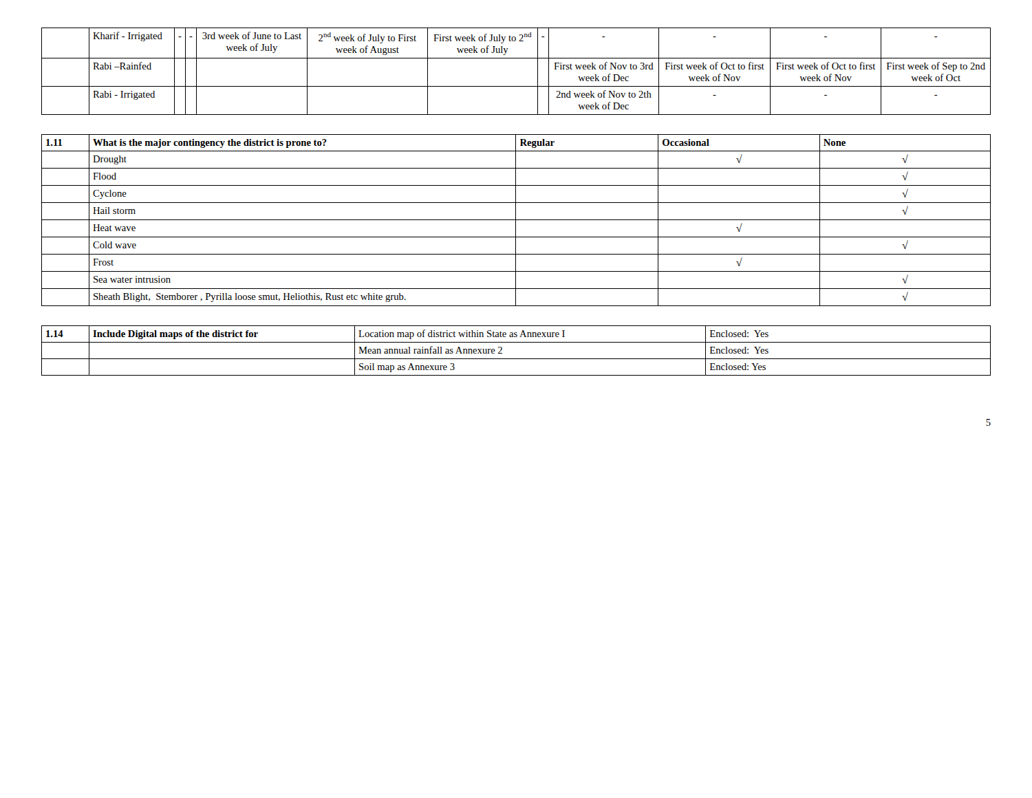| | Kharif - Irrigated | - | - | 3rd week of June to Last week of July | 2 nd week of July to First week of August | First week of July to 2 nd week of July | - | - | - | - | - |
| | Rabi –Rainfed | | | | | | | First week of Nov to 3rd week of Dec | First week of Oct to first week of Nov | First week of Oct to first week of Nov | First week of Sep to 2nd week of Oct |
| | Rabi - Irrigated | | | | | | | 2nd week of Nov to 2th week of Dec | - | - | - |
| 1.11 | What is the major contingency the district is prone to? | Regular | Occasional | None |
| | Drought | | √ | √ |
| | Flood | | | √ |
| | Cyclone | | | √ |
| | Hail storm | | | √ |
| | Heat wave | | √ | |
| | Cold wave | | | √ |
| | Frost | | √ | |
| | Sea water intrusion | | | √ |
| | Sheath Blight, Stemborer , Pyrilla loose smut, Heliothis, Rust etc white grub. | | | √ |
| 1.14 | Include Digital maps of the district for | Location map of district within State as Annexure I | Enclosed: Yes |
| | | Mean annual rainfall as Annexure 2 | Enclosed: Yes |
| | | Soil map as Annexure 3 | Enclosed: Yes |
5